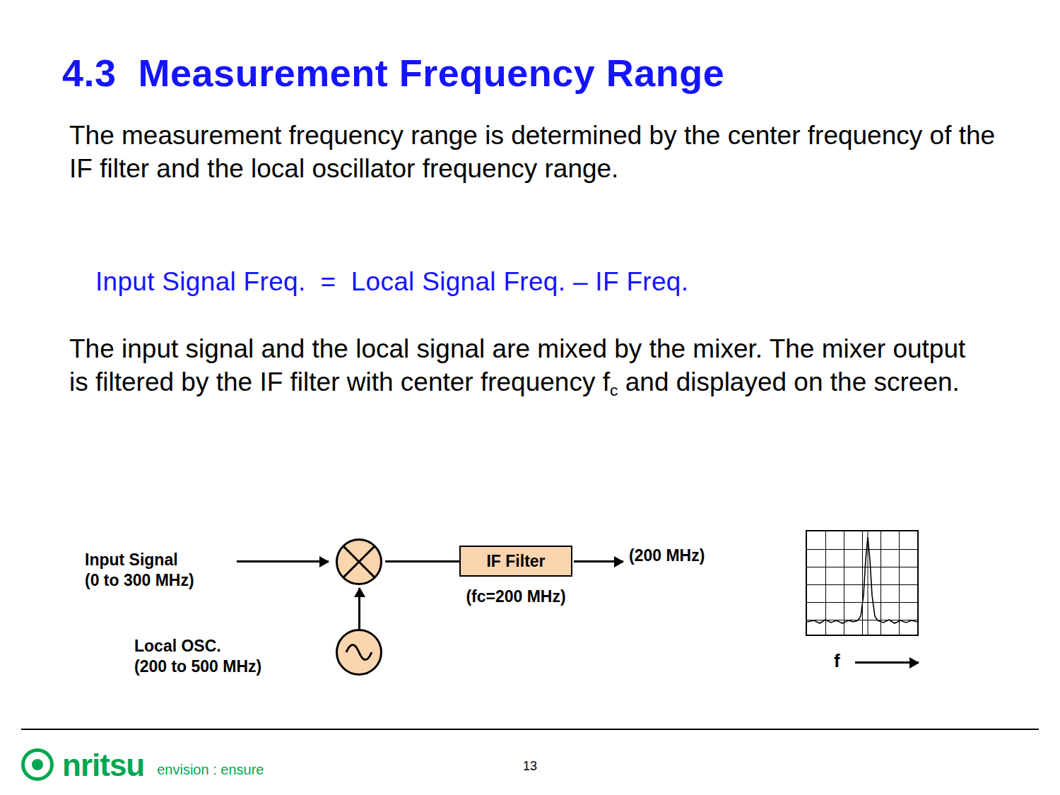4.3 Measurement Frequency Range
The measurement frequency range is determined by the center frequency of the IF filter and the local oscillator frequency range.
Input Signal Freq. = Local Signal Freq. – IF Freq.
The input signal and the local signal are mixed by the mixer. The mixer output is filtered by the IF filter with center frequency fc and displayed on the screen.
Input Signal
(0 to 300 MHz)
Local OSC.
(200 to 500 MHz)
IF Filter
(fc=200 MHz)
(200 MHz)
f
nritsu
envision : ensure
13